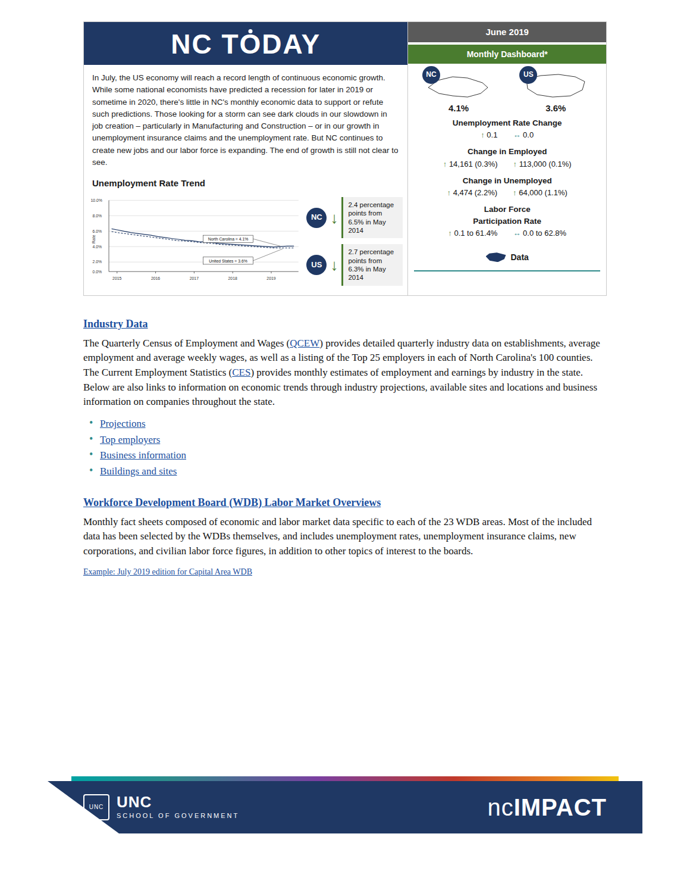NC TODAY
In July, the US economy will reach a record length of continuous economic growth. While some national economists have predicted a recession for later in 2019 or sometime in 2020, there's little in NC's monthly economic data to support or refute such predictions. Those looking for a storm can see dark clouds in our slowdown in job creation – particularly in Manufacturing and Construction – or in our growth in unemployment insurance claims and the unemployment rate. But NC continues to create new jobs and our labor force is expanding. The end of growth is still not clear to see.
Unemployment Rate Trend
10.0% 8.0% 6.0% 4.0% 2.0% 0.0% Rate 2015 2016 2017 2018 2019 North Carolina = 4.1% United States = 3.6%
NC
↓
2.4 percentage points from 6.5% in May 2014
US
↓
2.7 percentage points from 6.3% in May 2014
June 2019
Monthly Dashboard*
NC
4.1%
US
3.6%
Unemployment Rate Change
↑ 0.1 ↔ 0.0
Change in Employed
↑ 14,161 (0.3%) ↑ 113,000 (0.1%)
Change in Unemployed
↑ 4,474 (2.2%) ↑ 64,000 (1.1%)
Labor Force
Participation Rate
↑ 0.1 to 61.4% ↔ 0.0 to 62.8%
Data
Industry Data
The Quarterly Census of Employment and Wages (QCEW) provides detailed quarterly industry data on establishments, average employment and average weekly wages, as well as a listing of the Top 25 employers in each of North Carolina's 100 counties. The Current Employment Statistics (CES) provides monthly estimates of employment and earnings by industry in the state. Below are also links to information on economic trends through industry projections, available sites and locations and business information on companies throughout the state.
Projections
Top employers
Business information
Buildings and sites
Workforce Development Board (WDB) Labor Market Overviews
Monthly fact sheets composed of economic and labor market data specific to each of the 23 WDB areas. Most of the included data has been selected by the WDBs themselves, and includes unemployment rates, unemployment insurance claims, new corporations, and civilian labor force figures, in addition to other topics of interest to the boards.
Example: July 2019 edition for Capital Area WDB
UNC
UNC
SCHOOL OF GOVERNMENT
nc IMPACT